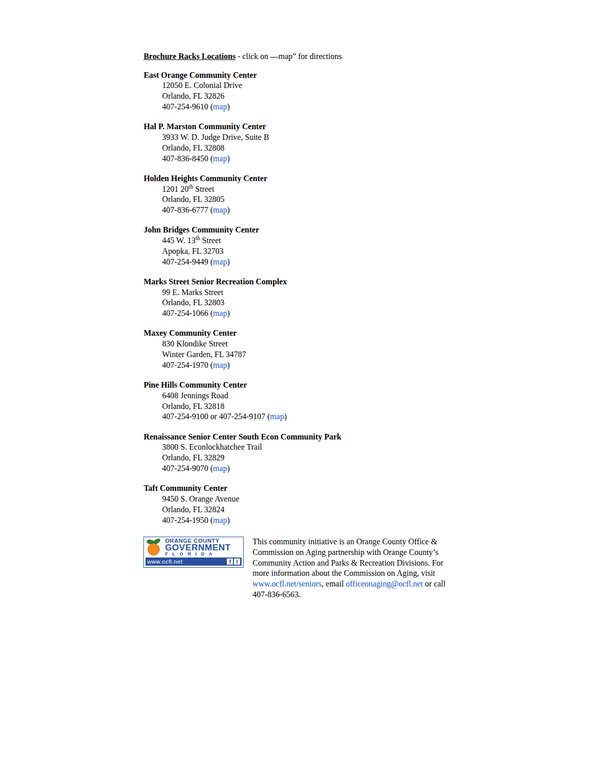Brochure Racks Locations - click on ―map” for directions
East Orange Community Center
12050 E. Colonial Drive
Orlando, FL 32826
407-254-9610 (map)
Hal P. Marston Community Center
3933 W. D. Judge Drive, Suite B
Orlando, FL 32808
407-836-8450 (map)
Holden Heights Community Center
1201 20th Street
Orlando, FL 32805
407-836-6777 (map)
John Bridges Community Center
445 W. 13th Street
Apopka, FL 32703
407-254-9449 (map)
Marks Street Senior Recreation Complex
99 E. Marks Street
Orlando, FL 32803
407-254-1066 (map)
Maxey Community Center
830 Klondike Street
Winter Garden, FL 34787
407-254-1970 (map)
Pine Hills Community Center
6408 Jennings Road
Orlando, FL 32818
407-254-9100 or 407-254-9107 (map)
Renaissance Senior Center South Econ Community Park
3800 S. Econlockhatchee Trail
Orlando, FL 32829
407-254-9070 (map)
Taft Community Center
9450 S. Orange Avenue
Orlando, FL 32824
407-254-1950 (map)
ORANGE COUNTY
GOVERNMENT
F L O R I D A
www.ocfl.net f t
This community initiative is an Orange County Office & Commission on Aging partnership with Orange County’s Community Action and Parks & Recreation Divisions. For more information about the Commission on Aging, visit www.ocfl.net/seniors, email officeonaging@ocfl.net or call 407-836-6563.